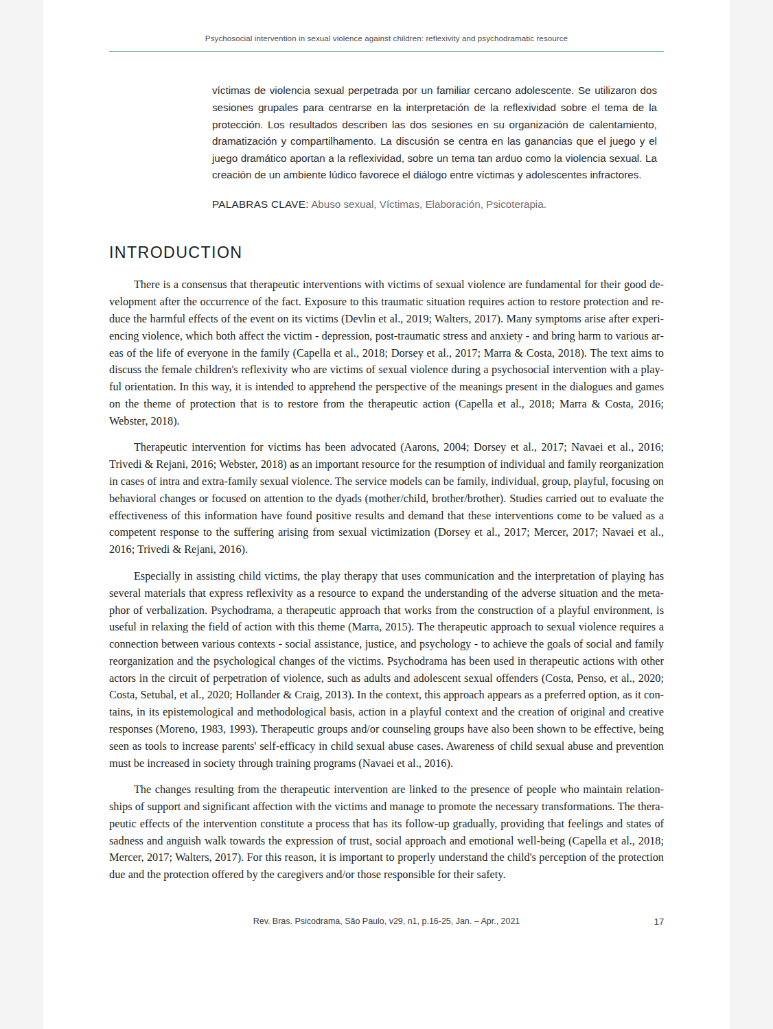Psychosocial intervention in sexual violence against children: reflexivity and psychodramatic resource
víctimas de violencia sexual perpetrada por un familiar cercano adolescente. Se utilizaron dos sesiones grupales para centrarse en la interpretación de la reflexividad sobre el tema de la protección. Los resultados describen las dos sesiones en su organización de calentamiento, dramatización y compartilhamento. La discusión se centra en las ganancias que el juego y el juego dramático aportan a la reflexividad, sobre un tema tan arduo como la violencia sexual. La creación de un ambiente lúdico favorece el diálogo entre víctimas y adolescentes infractores.
PALABRAS CLAVE: Abuso sexual, Víctimas, Elaboración, Psicoterapia.
INTRODUCTION
There is a consensus that therapeutic interventions with victims of sexual violence are fundamental for their good development after the occurrence of the fact. Exposure to this traumatic situation requires action to restore protection and reduce the harmful effects of the event on its victims (Devlin et al., 2019; Walters, 2017). Many symptoms arise after experiencing violence, which both affect the victim - depression, post-traumatic stress and anxiety - and bring harm to various areas of the life of everyone in the family (Capella et al., 2018; Dorsey et al., 2017; Marra & Costa, 2018). The text aims to discuss the female children's reflexivity who are victims of sexual violence during a psychosocial intervention with a playful orientation. In this way, it is intended to apprehend the perspective of the meanings present in the dialogues and games on the theme of protection that is to restore from the therapeutic action (Capella et al., 2018; Marra & Costa, 2016; Webster, 2018).
Therapeutic intervention for victims has been advocated (Aarons, 2004; Dorsey et al., 2017; Navaei et al., 2016; Trivedi & Rejani, 2016; Webster, 2018) as an important resource for the resumption of individual and family reorganization in cases of intra and extra-family sexual violence. The service models can be family, individual, group, playful, focusing on behavioral changes or focused on attention to the dyads (mother/child, brother/brother). Studies carried out to evaluate the effectiveness of this information have found positive results and demand that these interventions come to be valued as a competent response to the suffering arising from sexual victimization (Dorsey et al., 2017; Mercer, 2017; Navaei et al., 2016; Trivedi & Rejani, 2016).
Especially in assisting child victims, the play therapy that uses communication and the interpretation of playing has several materials that express reflexivity as a resource to expand the understanding of the adverse situation and the metaphor of verbalization. Psychodrama, a therapeutic approach that works from the construction of a playful environment, is useful in relaxing the field of action with this theme (Marra, 2015). The therapeutic approach to sexual violence requires a connection between various contexts - social assistance, justice, and psychology - to achieve the goals of social and family reorganization and the psychological changes of the victims. Psychodrama has been used in therapeutic actions with other actors in the circuit of perpetration of violence, such as adults and adolescent sexual offenders (Costa, Penso, et al., 2020; Costa, Setubal, et al., 2020; Hollander & Craig, 2013). In the context, this approach appears as a preferred option, as it contains, in its epistemological and methodological basis, action in a playful context and the creation of original and creative responses (Moreno, 1983, 1993). Therapeutic groups and/or counseling groups have also been shown to be effective, being seen as tools to increase parents' self-efficacy in child sexual abuse cases. Awareness of child sexual abuse and prevention must be increased in society through training programs (Navaei et al., 2016).
The changes resulting from the therapeutic intervention are linked to the presence of people who maintain relationships of support and significant affection with the victims and manage to promote the necessary transformations. The therapeutic effects of the intervention constitute a process that has its follow-up gradually, providing that feelings and states of sadness and anguish walk towards the expression of trust, social approach and emotional well-being (Capella et al., 2018; Mercer, 2017; Walters, 2017). For this reason, it is important to properly understand the child's perception of the protection due and the protection offered by the caregivers and/or those responsible for their safety.
Rev. Bras. Psicodrama, São Paulo, v29, n1, p.16-25, Jan. – Apr., 2021
17